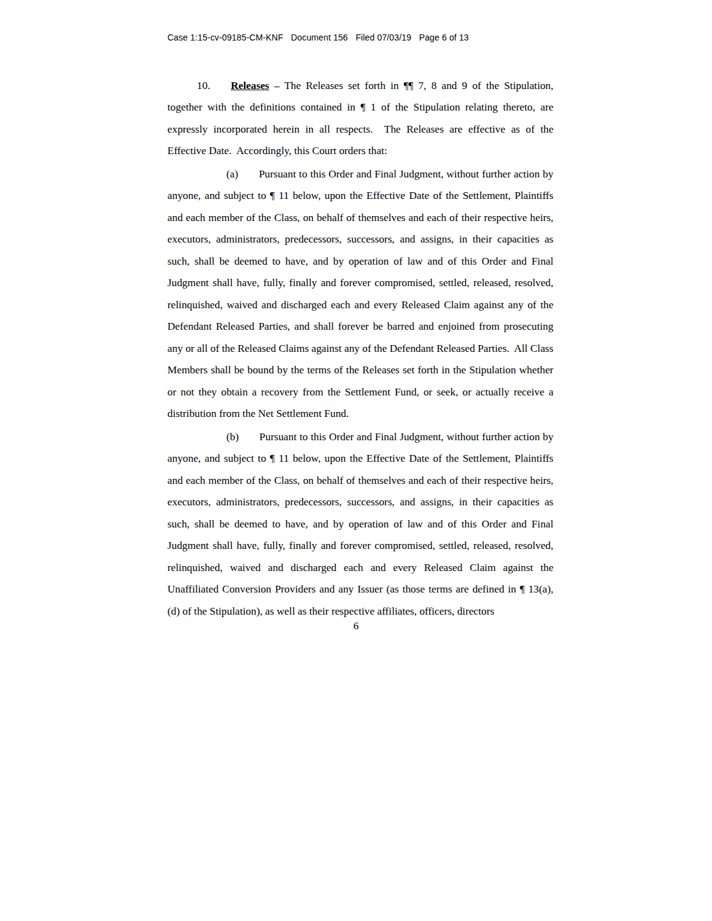Case 1:15-cv-09185-CM-KNF Document 156 Filed 07/03/19 Page 6 of 13
10. Releases – The Releases set forth in ¶¶ 7, 8 and 9 of the Stipulation, together with the definitions contained in ¶ 1 of the Stipulation relating thereto, are expressly incorporated herein in all respects. The Releases are effective as of the Effective Date. Accordingly, this Court orders that:
(a) Pursuant to this Order and Final Judgment, without further action by anyone, and subject to ¶ 11 below, upon the Effective Date of the Settlement, Plaintiffs and each member of the Class, on behalf of themselves and each of their respective heirs, executors, administrators, predecessors, successors, and assigns, in their capacities as such, shall be deemed to have, and by operation of law and of this Order and Final Judgment shall have, fully, finally and forever compromised, settled, released, resolved, relinquished, waived and discharged each and every Released Claim against any of the Defendant Released Parties, and shall forever be barred and enjoined from prosecuting any or all of the Released Claims against any of the Defendant Released Parties. All Class Members shall be bound by the terms of the Releases set forth in the Stipulation whether or not they obtain a recovery from the Settlement Fund, or seek, or actually receive a distribution from the Net Settlement Fund.
(b) Pursuant to this Order and Final Judgment, without further action by anyone, and subject to ¶ 11 below, upon the Effective Date of the Settlement, Plaintiffs and each member of the Class, on behalf of themselves and each of their respective heirs, executors, administrators, predecessors, successors, and assigns, in their capacities as such, shall be deemed to have, and by operation of law and of this Order and Final Judgment shall have, fully, finally and forever compromised, settled, released, resolved, relinquished, waived and discharged each and every Released Claim against the Unaffiliated Conversion Providers and any Issuer (as those terms are defined in ¶ 13(a), (d) of the Stipulation), as well as their respective affiliates, officers, directors
6